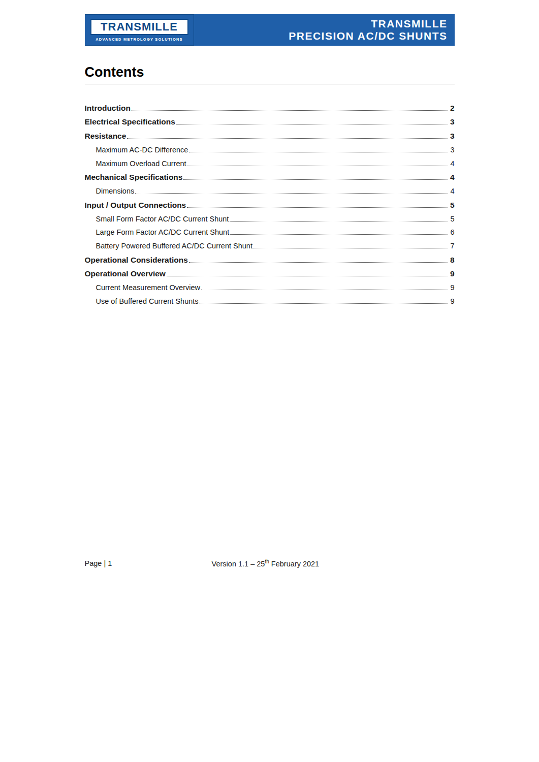TRANSMILLE
Advanced Metrology Solutions
TRANSMILLE PRECISION AC/DC SHUNTS
Contents
Introduction 2
Electrical Specifications 3
Resistance 3
Maximum AC-DC Difference 3
Maximum Overload Current 4
Mechanical Specifications 4
Dimensions 4
Input / Output Connections 5
Small Form Factor AC/DC Current Shunt 5
Large Form Factor AC/DC Current Shunt 6
Battery Powered Buffered AC/DC Current Shunt 7
Operational Considerations 8
Operational Overview 9
Current Measurement Overview 9
Use of Buffered Current Shunts 9
Page | 1
Version 1.1 – 25th February 2021